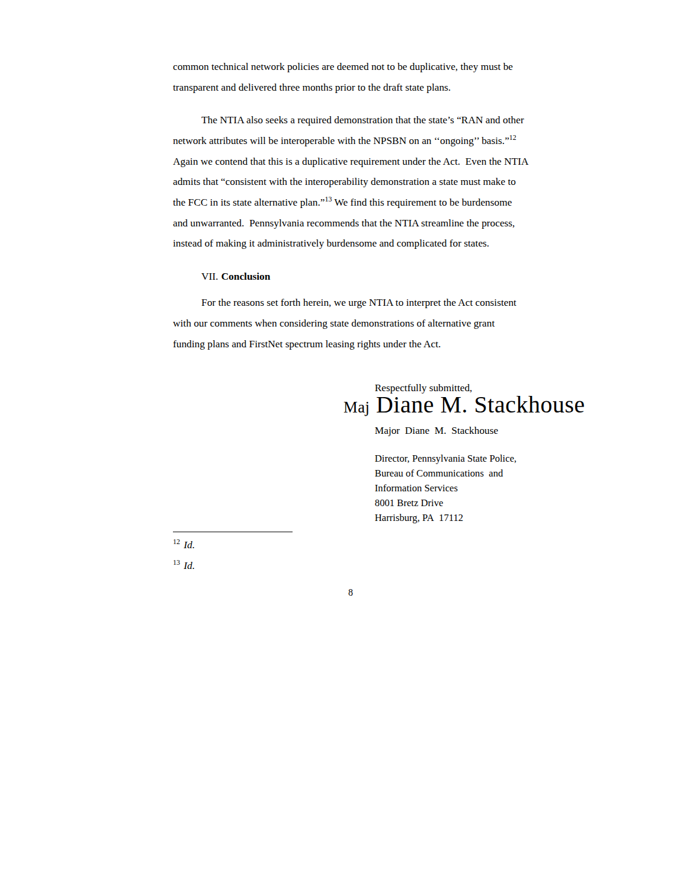common technical network policies are deemed not to be duplicative, they must be transparent and delivered three months prior to the draft state plans.
The NTIA also seeks a required demonstration that the state’s “RAN and other network attributes will be interoperable with the NPSBN on an ‘‘ongoing’’ basis.”12 Again we contend that this is a duplicative requirement under the Act. Even the NTIA admits that “consistent with the interoperability demonstration a state must make to the FCC in its state alternative plan.”13 We find this requirement to be burdensome and unwarranted. Pennsylvania recommends that the NTIA streamline the process, instead of making it administratively burdensome and complicated for states.
VII. Conclusion
For the reasons set forth herein, we urge NTIA to interpret the Act consistent with our comments when considering state demonstrations of alternative grant funding plans and FirstNet spectrum leasing rights under the Act.
Respectfully submitted,
Maj Diane M. Stackhouse
Major Diane M. Stackhouse
Director, Pennsylvania State Police,
Bureau of Communications and
Information Services
8001 Bretz Drive
Harrisburg, PA 17112
12 Id.
13 Id.
8